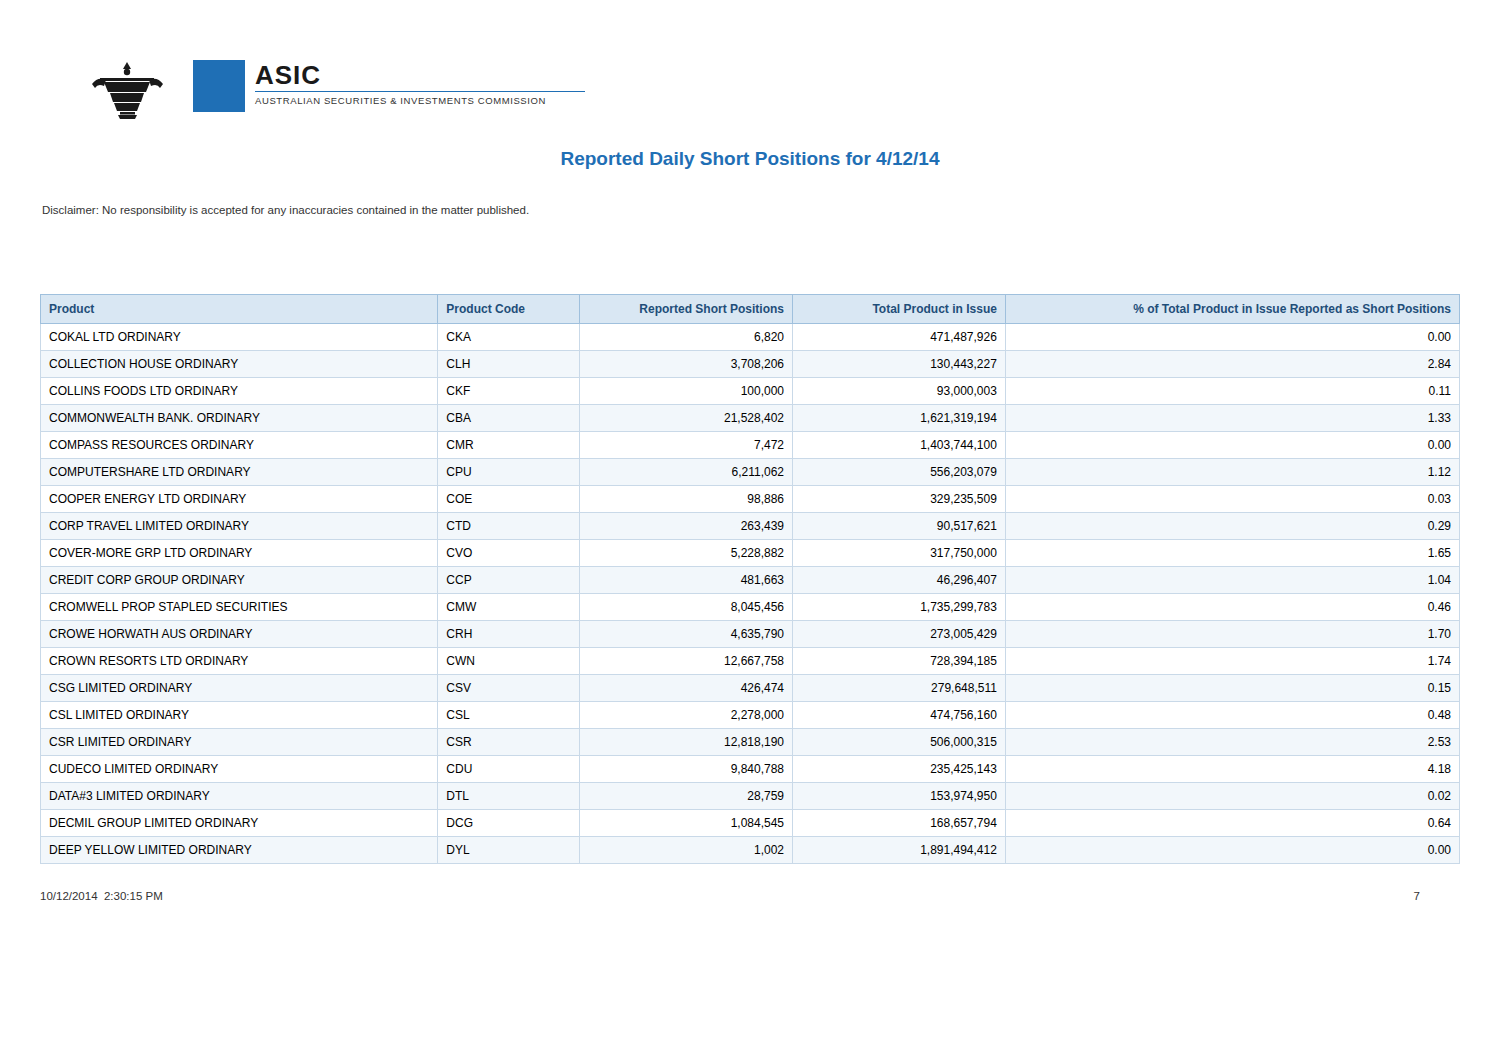ASIC
Australian Securities & Investments Commission
Reported Daily Short Positions for 4/12/14
Disclaimer: No responsibility is accepted for any inaccuracies contained in the matter published.
| Product | Product Code | Reported Short Positions | Total Product in Issue | % of Total Product in Issue Reported as Short Positions |
| --- | --- | --- | --- | --- |
| COKAL LTD ORDINARY | CKA | 6,820 | 471,487,926 | 0.00 |
| COLLECTION HOUSE ORDINARY | CLH | 3,708,206 | 130,443,227 | 2.84 |
| COLLINS FOODS LTD ORDINARY | CKF | 100,000 | 93,000,003 | 0.11 |
| COMMONWEALTH BANK. ORDINARY | CBA | 21,528,402 | 1,621,319,194 | 1.33 |
| COMPASS RESOURCES ORDINARY | CMR | 7,472 | 1,403,744,100 | 0.00 |
| COMPUTERSHARE LTD ORDINARY | CPU | 6,211,062 | 556,203,079 | 1.12 |
| COOPER ENERGY LTD ORDINARY | COE | 98,886 | 329,235,509 | 0.03 |
| CORP TRAVEL LIMITED ORDINARY | CTD | 263,439 | 90,517,621 | 0.29 |
| COVER-MORE GRP LTD ORDINARY | CVO | 5,228,882 | 317,750,000 | 1.65 |
| CREDIT CORP GROUP ORDINARY | CCP | 481,663 | 46,296,407 | 1.04 |
| CROMWELL PROP STAPLED SECURITIES | CMW | 8,045,456 | 1,735,299,783 | 0.46 |
| CROWE HORWATH AUS ORDINARY | CRH | 4,635,790 | 273,005,429 | 1.70 |
| CROWN RESORTS LTD ORDINARY | CWN | 12,667,758 | 728,394,185 | 1.74 |
| CSG LIMITED ORDINARY | CSV | 426,474 | 279,648,511 | 0.15 |
| CSL LIMITED ORDINARY | CSL | 2,278,000 | 474,756,160 | 0.48 |
| CSR LIMITED ORDINARY | CSR | 12,818,190 | 506,000,315 | 2.53 |
| CUDECO LIMITED ORDINARY | CDU | 9,840,788 | 235,425,143 | 4.18 |
| DATA#3 LIMITED ORDINARY | DTL | 28,759 | 153,974,950 | 0.02 |
| DECMIL GROUP LIMITED ORDINARY | DCG | 1,084,545 | 168,657,794 | 0.64 |
| DEEP YELLOW LIMITED ORDINARY | DYL | 1,002 | 1,891,494,412 | 0.00 |
10/12/2014 2:30:15 PM
7